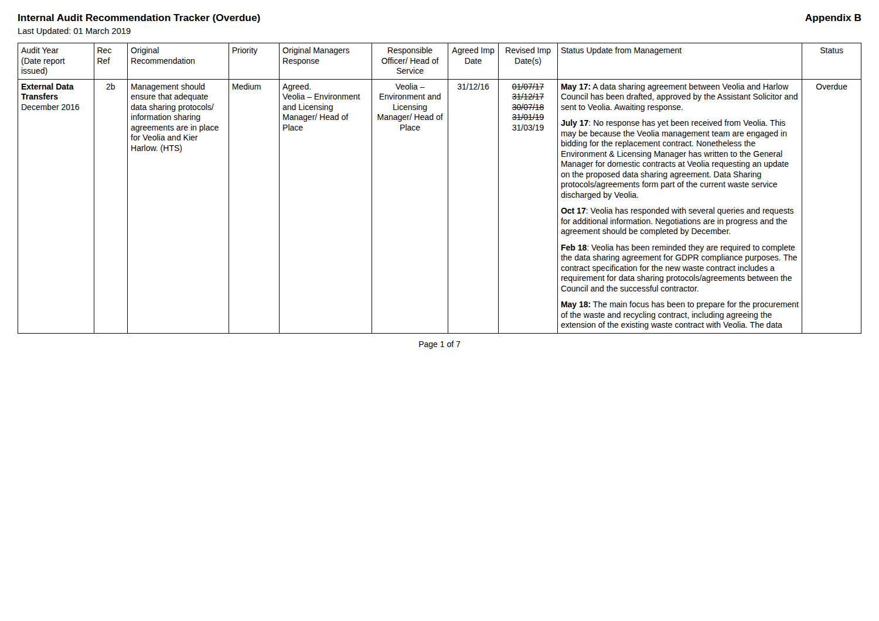Internal Audit Recommendation Tracker (Overdue)
Last Updated: 01 March 2019
Appendix B
| Audit Year (Date report issued) | Rec Ref | Original Recommendation | Priority | Original Managers Response | Responsible Officer/ Head of Service | Agreed Imp Date | Revised Imp Date(s) | Status Update from Management | Status |
| --- | --- | --- | --- | --- | --- | --- | --- | --- | --- |
| External Data Transfers December 2016 | 2b | Management should ensure that adequate data sharing protocols/ information sharing agreements are in place for Veolia and Kier Harlow. (HTS) | Medium | Agreed. Veolia – Environment and Licensing Manager/ Head of Place | Veolia – Environment and Licensing Manager/ Head of Place | 31/12/16 | 01/07/17 31/12/17 30/07/18 31/01/19 31/03/19 | May 17: A data sharing agreement between Veolia and Harlow Council has been drafted, approved by the Assistant Solicitor and sent to Veolia. Awaiting response. July 17 : No response has yet been received from Veolia. This may be because the Veolia management team are engaged in bidding for the replacement contract. Nonetheless the Environment & Licensing Manager has written to the General Manager for domestic contracts at Veolia requesting an update on the proposed data sharing agreement. Data Sharing protocols/agreements form part of the current waste service discharged by Veolia. Oct 17 : Veolia has responded with several queries and requests for additional information. Negotiations are in progress and the agreement should be completed by December. Feb 18 : Veolia has been reminded they are required to complete the data sharing agreement for GDPR compliance purposes. The contract specification for the new waste contract includes a requirement for data sharing protocols/agreements between the Council and the successful contractor. May 18: The main focus has been to prepare for the procurement of the waste and recycling contract, including agreeing the extension of the existing waste contract with Veolia. The data | Overdue |
Page 1 of 7